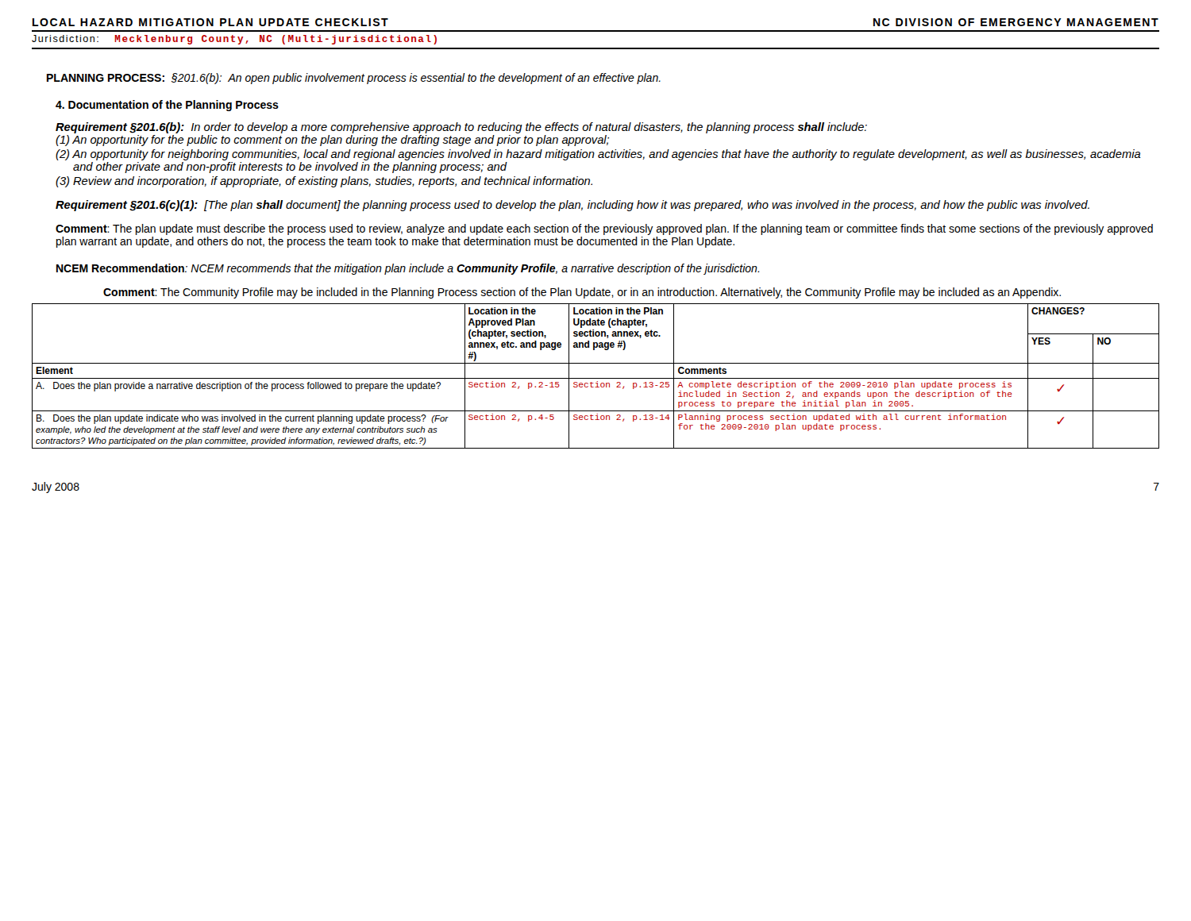LOCAL HAZARD MITIGATION PLAN UPDATE CHECKLIST NC DIVISION OF EMERGENCY MANAGEMENT
Jurisdiction: Mecklenburg County, NC (Multi-jurisdictional)
PLANNING PROCESS: §201.6(b): An open public involvement process is essential to the development of an effective plan.
4. Documentation of the Planning Process
Requirement §201.6(b): In order to develop a more comprehensive approach to reducing the effects of natural disasters, the planning process shall include:
(1) An opportunity for the public to comment on the plan during the drafting stage and prior to plan approval;
(2) An opportunity for neighboring communities, local and regional agencies involved in hazard mitigation activities, and agencies that have the authority to regulate development, as well as businesses, academia and other private and non-profit interests to be involved in the planning process; and
(3) Review and incorporation, if appropriate, of existing plans, studies, reports, and technical information.
Requirement §201.6(c)(1): [The plan shall document] the planning process used to develop the plan, including how it was prepared, who was involved in the process, and how the public was involved.
Comment: The plan update must describe the process used to review, analyze and update each section of the previously approved plan. If the planning team or committee finds that some sections of the previously approved plan warrant an update, and others do not, the process the team took to make that determination must be documented in the Plan Update.
NCEM Recommendation: NCEM recommends that the mitigation plan include a Community Profile, a narrative description of the jurisdiction.
Comment: The Community Profile may be included in the Planning Process section of the Plan Update, or in an introduction. Alternatively, the Community Profile may be included as an Appendix.
| | Location in the Approved Plan (chapter, section, annex, etc. and page #) | Location in the Plan Update (chapter, section, annex, etc. and page #) | | CHANGES? |
| --- | --- | --- | --- | --- |
| YES | NO |
| Element | | | Comments | | |
| A. Does the plan provide a narrative description of the process followed to prepare the update? | Section 2, p.2-15 | Section 2, p.13-25 | A complete description of the 2009-2010 plan update process is included in Section 2, and expands upon the description of the process to prepare the initial plan in 2005. | ✓ | |
| B. Does the plan update indicate who was involved in the current planning update process? (For example, who led the development at the staff level and were there any external contributors such as contractors? Who participated on the plan committee, provided information, reviewed drafts, etc.?) | Section 2, p.4-5 | Section 2, p.13-14 | Planning process section updated with all current information for the 2009-2010 plan update process. | ✓ | |
July 2008 7